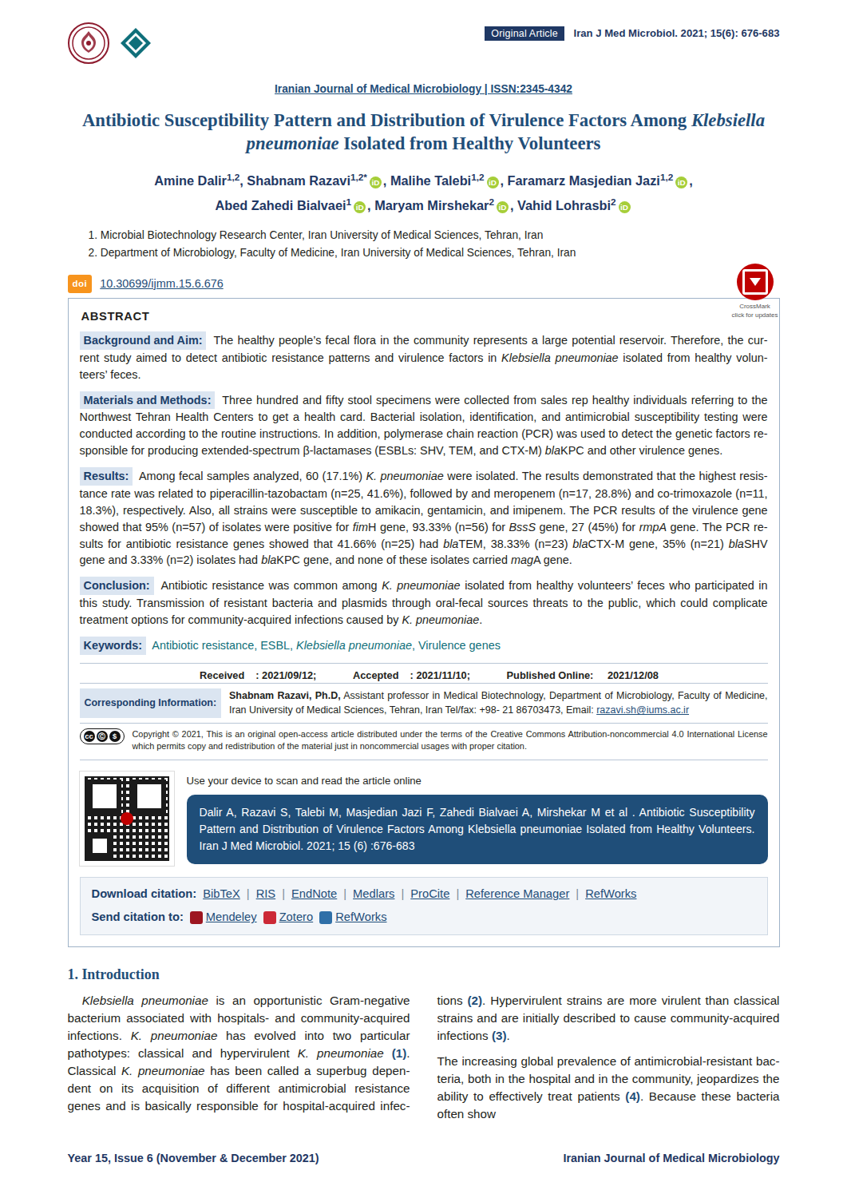Original Article Iran J Med Microbiol. 2021; 15(6): 676-683
Iranian Journal of Medical Microbiology | ISSN:2345-4342
Antibiotic Susceptibility Pattern and Distribution of Virulence Factors Among Klebsiella pneumoniae Isolated from Healthy Volunteers
Amine Dalir1,2, Shabnam Razavi1,2*iD, Malihe Talebi1,2iD, Faramarz Masjedian Jazi1,2iD,
Abed Zahedi Bialvaei1iD, Maryam Mirshekar2iD, Vahid Lohrasbi2iD
1. Microbial Biotechnology Research Center, Iran University of Medical Sciences, Tehran, Iran
2. Department of Microbiology, Faculty of Medicine, Iran University of Medical Sciences, Tehran, Iran
doi 10.30699/ijmm.15.6.676
CrossMark
click for updates
ABSTRACT
Background and Aim: The healthy people’s fecal flora in the community represents a large potential reservoir. Therefore, the current study aimed to detect antibiotic resistance patterns and virulence factors in Klebsiella pneumoniae isolated from healthy volunteers’ feces.
Materials and Methods: Three hundred and fifty stool specimens were collected from sales rep healthy individuals referring to the Northwest Tehran Health Centers to get a health card. Bacterial isolation, identification, and antimicrobial susceptibility testing were conducted according to the routine instructions. In addition, polymerase chain reaction (PCR) was used to detect the genetic factors responsible for producing extended-spectrum β-lactamases (ESBLs: SHV, TEM, and CTX-M) bla KPC and other virulence genes.
Results: Among fecal samples analyzed, 60 (17.1%) K. pneumoniae were isolated. The results demonstrated that the highest resistance rate was related to piperacillin-tazobactam (n=25, 41.6%), followed by and meropenem (n=17, 28.8%) and co-trimoxazole (n=11, 18.3%), respectively. Also, all strains were susceptible to amikacin, gentamicin, and imipenem. The PCR results of the virulence gene showed that 95% (n=57) of isolates were positive for fim H gene, 93.33% (n=56) for BssS gene, 27 (45%) for rmpA gene. The PCR results for antibiotic resistance genes showed that 41.66% (n=25) had bla TEM, 38.33% (n=23) bla CTX-M gene, 35% (n=21) bla SHV gene and 3.33% (n=2) isolates had bla KPC gene, and none of these isolates carried mag A gene.
Conclusion: Antibiotic resistance was common among K. pneumoniae isolated from healthy volunteers’ feces who participated in this study. Transmission of resistant bacteria and plasmids through oral-fecal sources threats to the public, which could complicate treatment options for community-acquired infections caused by K. pneumoniae.
Keywords: Antibiotic resistance, ESBL, Klebsiella pneumoniae, Virulence genes
Received: 2021/09/12; Accepted: 2021/11/10; Published Online: 2021/12/08
Corresponding Information:
Shabnam Razavi, Ph.D, Assistant professor in Medical Biotechnology, Department of Microbiology, Faculty of Medicine, Iran University of Medical Sciences, Tehran, Iran Tel/fax: +98- 21 86703473, Email: razavi.sh@iums.ac.ir
ccⒸ$
Copyright © 2021, This is an original open-access article distributed under the terms of the Creative Commons Attribution-noncommercial 4.0 International License which permits copy and redistribution of the material just in noncommercial usages with proper citation.
Use your device to scan and read the article online
Dalir A, Razavi S, Talebi M, Masjedian Jazi F, Zahedi Bialvaei A, Mirshekar M et al . Antibiotic Susceptibility Pattern and Distribution of Virulence Factors Among Klebsiella pneumoniae Isolated from Healthy Volunteers. Iran J Med Microbiol. 2021; 15 (6) :676-683
Download citation: BibTeX| RIS| EndNote| Medlars| ProCite| Reference Manager| RefWorks
Send citation to: Mendeley Zotero RefWorks
1. Introduction
Klebsiella pneumoniae is an opportunistic Gram-negative bacterium associated with hospitals- and community-acquired infections. K. pneumoniae has evolved into two particular pathotypes: classical and hypervirulent K. pneumoniae (1). Classical K. pneumoniae has been called a superbug dependent on its acquisition of different antimicrobial resistance genes and is basically responsible for hospital-acquired infections (2). Hypervirulent strains are more virulent than classical strains and are initially described to cause community-acquired infections (3).
The increasing global prevalence of antimicrobial-resistant bacteria, both in the hospital and in the community, jeopardizes the ability to effectively treat patients (4). Because these bacteria often show
Year 15, Issue 6 (November & December 2021)
Iranian Journal of Medical Microbiology